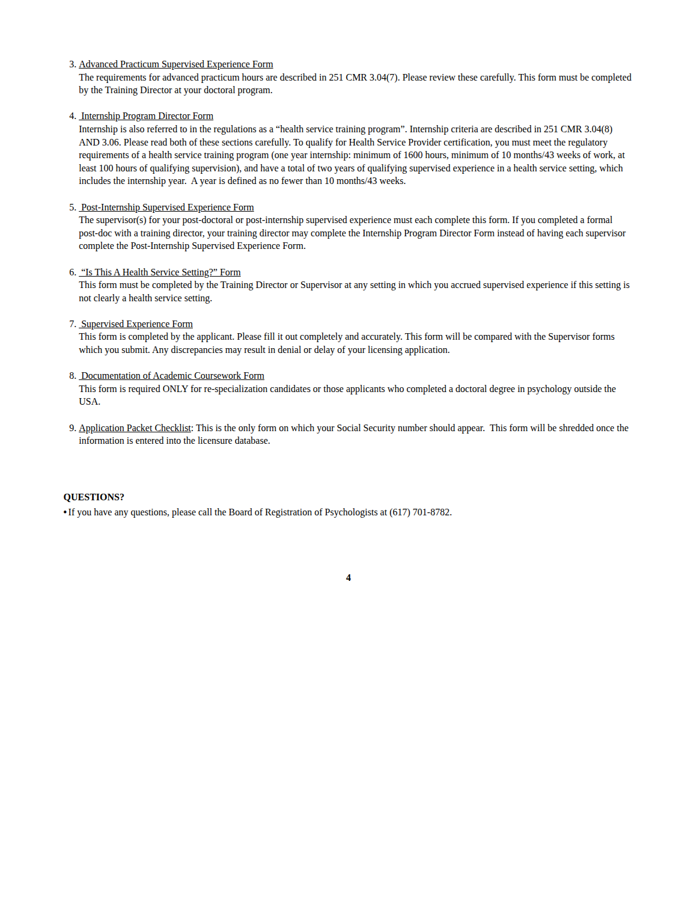Advanced Practicum Supervised Experience Form
The requirements for advanced practicum hours are described in 251 CMR 3.04(7). Please review these carefully. This form must be completed by the Training Director at your doctoral program.
Internship Program Director Form
Internship is also referred to in the regulations as a “health service training program”. Internship criteria are described in 251 CMR 3.04(8) AND 3.06. Please read both of these sections carefully. To qualify for Health Service Provider certification, you must meet the regulatory requirements of a health service training program (one year internship: minimum of 1600 hours, minimum of 10 months/43 weeks of work, at least 100 hours of qualifying supervision), and have a total of two years of qualifying supervised experience in a health service setting, which includes the internship year. A year is defined as no fewer than 10 months/43 weeks.
Post-Internship Supervised Experience Form
The supervisor(s) for your post-doctoral or post-internship supervised experience must each complete this form. If you completed a formal post-doc with a training director, your training director may complete the Internship Program Director Form instead of having each supervisor complete the Post-Internship Supervised Experience Form.
“Is This A Health Service Setting?” Form
This form must be completed by the Training Director or Supervisor at any setting in which you accrued supervised experience if this setting is not clearly a health service setting.
Supervised Experience Form
This form is completed by the applicant. Please fill it out completely and accurately. This form will be compared with the Supervisor forms which you submit. Any discrepancies may result in denial or delay of your licensing application.
Documentation of Academic Coursework Form
This form is required ONLY for re-specialization candidates or those applicants who completed a doctoral degree in psychology outside the USA.
Application Packet Checklist: This is the only form on which your Social Security number should appear. This form will be shredded once the information is entered into the licensure database.
QUESTIONS?
If you have any questions, please call the Board of Registration of Psychologists at (617) 701-8782.
4